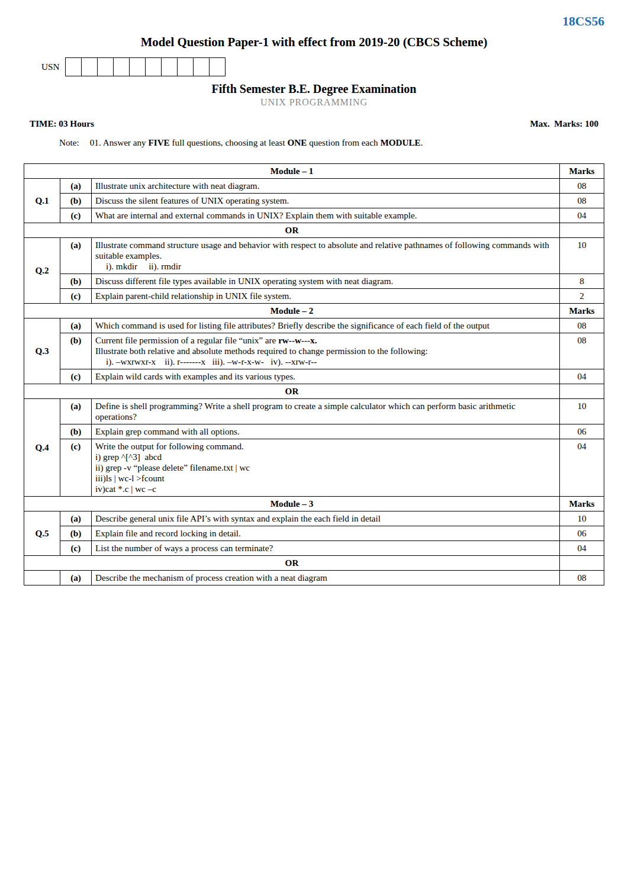18CS56
Model Question Paper-1 with effect from 2019-20 (CBCS Scheme)
USN
Fifth Semester B.E. Degree Examination
UNIX PROGRAMMING
TIME: 03 Hours Max. Marks: 100
Note: 01. Answer any FIVE full questions, choosing at least ONE question from each MODULE.
| Module – 1 | Marks |
| Q.1 | (a) | Illustrate unix architecture with neat diagram. | 08 |
| (b) | Discuss the silent features of UNIX operating system. | 08 |
| (c) | What are internal and external commands in UNIX? Explain them with suitable example. | 04 |
| OR | |
| Q.2 | (a) | Illustrate command structure usage and behavior with respect to absolute and relative pathnames of following commands with suitable examples. i). mkdir ii). rmdir | 10 |
| (b) | Discuss different file types available in UNIX operating system with neat diagram. | 8 |
| (c) | Explain parent-child relationship in UNIX file system. | 2 |
| Module – 2 | Marks |
| Q.3 | (a) | Which command is used for listing file attributes? Briefly describe the significance of each field of the output | 08 |
| (b) | Current file permission of a regular file “unix” are rw--w---x. Illustrate both relative and absolute methods required to change permission to the following: i). –wxrwxr-x ii). r-------x iii). –w-r-x-w- iv). --xrw-r-- | 08 |
| (c) | Explain wild cards with examples and its various types. | 04 |
| OR | |
| Q.4 | (a) | Define is shell programming? Write a shell program to create a simple calculator which can perform basic arithmetic operations? | 10 |
| (b) | Explain grep command with all options. | 06 |
| (c) | Write the output for following command. i) grep ^[^3] abcd ii) grep -v “please delete” filename.txt / wc iii)ls / wc-l >fcount iv)cat *.c / wc –c | 04 |
| Module – 3 | Marks |
| Q.5 | (a) | Describe general unix file API’s with syntax and explain the each field in detail | 10 |
| (b) | Explain file and record locking in detail. | 06 |
| (c) | List the number of ways a process can terminate? | 04 |
| OR | |
| | (a) | Describe the mechanism of process creation with a neat diagram | 08 |